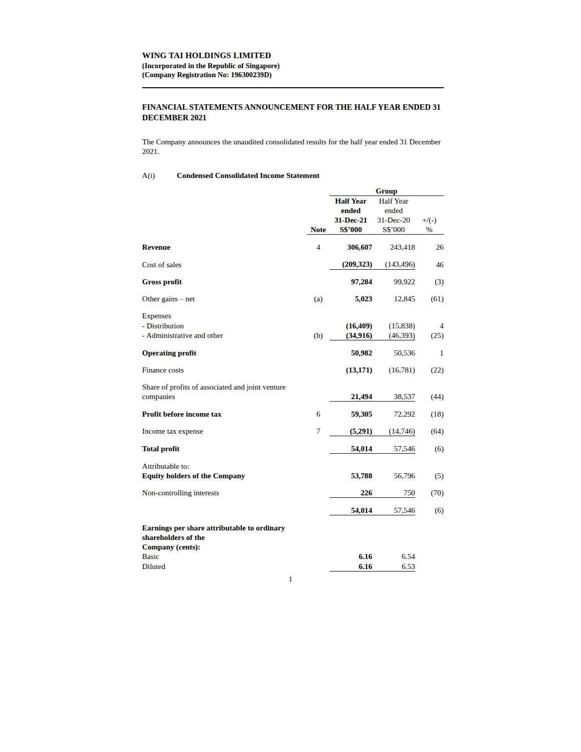WING TAI HOLDINGS LIMITED
(Incorporated in the Republic of Singapore)
(Company Registration No: 196300239D)
FINANCIAL STATEMENTS ANNOUNCEMENT FOR THE HALF YEAR ENDED 31 DECEMBER 2021
The Company announces the unaudited consolidated results for the half year ended 31 December 2021.
A(i) Condensed Consolidated Income Statement
| | | Group |
| | | Half Year | Half Year | |
| | | ended | ended | |
| | | 31-Dec-21 | 31-Dec-20 | +/(-) |
| | Note | S$’000 | S$’000 | % |
| Revenue | 4 | 306,607 | 243,418 | 26 |
| Cost of sales | | (209,323) | (143,496) | 46 |
| Gross profit | | 97,284 | 99,922 | (3) |
| Other gains – net | (a) | 5,023 | 12,845 | (61) |
| Expenses | | | | |
| - Distribution | | (16,409) | (15,838) | 4 |
| - Administrative and other | (b) | (34,916) | (46,393) | (25) |
| Operating profit | | 50,982 | 50,536 | 1 |
| Finance costs | | (13,171) | (16,781) | (22) |
| Share of profits of associated and joint venture companies | | 21,494 | 38,537 | (44) |
| Profit before income tax | 6 | 59,305 | 72,292 | (18) |
| Income tax expense | 7 | (5,291) | (14,746) | (64) |
| Total profit | | 54,014 | 57,546 | (6) |
| Attributable to: | | | | |
| Equity holders of the Company | | 53,788 | 56,796 | (5) |
| Non-controlling interests | | 226 | 750 | (70) |
| | | 54,014 | 57,546 | (6) |
| Earnings per share attributable to ordinary shareholders of the | | | | |
| Company (cents): | | | | |
| Basic | | 6.16 | 6.54 | |
| Diluted | | 6.16 | 6.53 | |
1